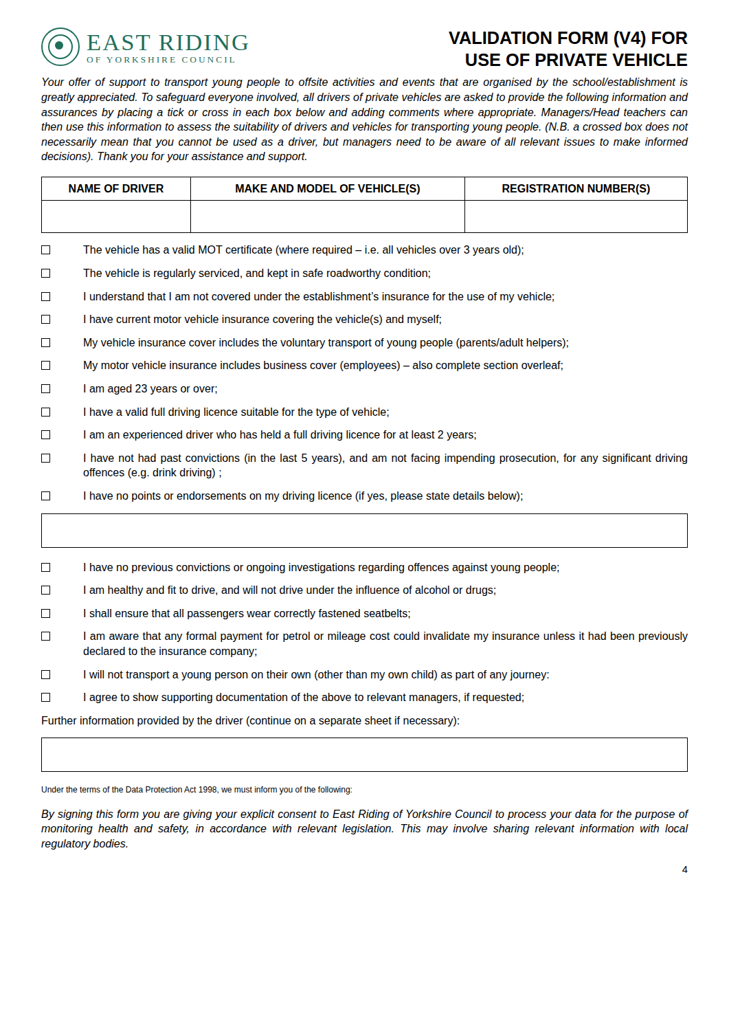EAST RIDING
OF YORKSHIRE COUNCIL
VALIDATION FORM (V4) FOR
USE OF PRIVATE VEHICLE
Your offer of support to transport young people to offsite activities and events that are organised by the school/establishment is greatly appreciated. To safeguard everyone involved, all drivers of private vehicles are asked to provide the following information and assurances by placing a tick or cross in each box below and adding comments where appropriate. Managers/Head teachers can then use this information to assess the suitability of drivers and vehicles for transporting young people. (N.B. a crossed box does not necessarily mean that you cannot be used as a driver, but managers need to be aware of all relevant issues to make informed decisions). Thank you for your assistance and support.
| NAME OF DRIVER | MAKE AND MODEL OF VEHICLE(S) | REGISTRATION NUMBER(S) |
| --- | --- | --- |
The vehicle has a valid MOT certificate (where required – i.e. all vehicles over 3 years old);
The vehicle is regularly serviced, and kept in safe roadworthy condition;
I understand that I am not covered under the establishment’s insurance for the use of my vehicle;
I have current motor vehicle insurance covering the vehicle(s) and myself;
My vehicle insurance cover includes the voluntary transport of young people (parents/adult helpers);
My motor vehicle insurance includes business cover (employees) – also complete section overleaf;
I am aged 23 years or over;
I have a valid full driving licence suitable for the type of vehicle;
I am an experienced driver who has held a full driving licence for at least 2 years;
I have not had past convictions (in the last 5 years), and am not facing impending prosecution, for any significant driving offences (e.g. drink driving) ;
I have no points or endorsements on my driving licence (if yes, please state details below);
I have no previous convictions or ongoing investigations regarding offences against young people;
I am healthy and fit to drive, and will not drive under the influence of alcohol or drugs;
I shall ensure that all passengers wear correctly fastened seatbelts;
I am aware that any formal payment for petrol or mileage cost could invalidate my insurance unless it had been previously declared to the insurance company;
I will not transport a young person on their own (other than my own child) as part of any journey:
I agree to show supporting documentation of the above to relevant managers, if requested;
Further information provided by the driver (continue on a separate sheet if necessary):
Under the terms of the Data Protection Act 1998, we must inform you of the following:
By signing this form you are giving your explicit consent to East Riding of Yorkshire Council to process your data for the purpose of monitoring health and safety, in accordance with relevant legislation. This may involve sharing relevant information with local regulatory bodies.
4